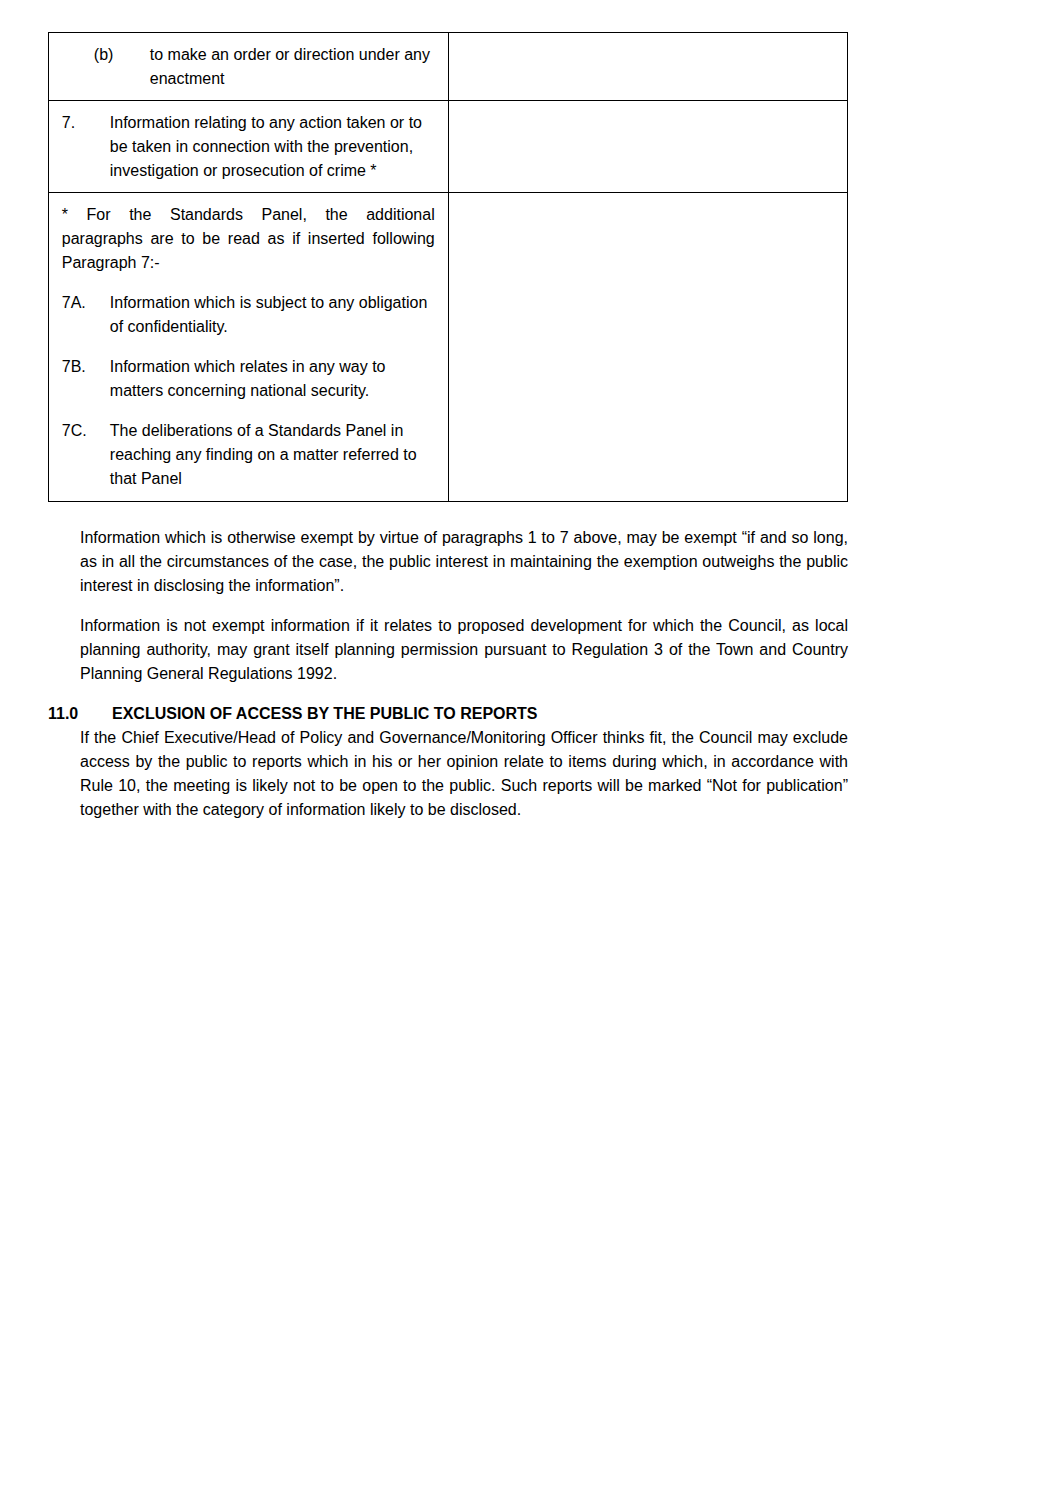| (b) to make an order or direction under any enactment | |
| 7. Information relating to any action taken or to be taken in connection with the prevention, investigation or prosecution of crime * | |
| * For the Standards Panel, the additional paragraphs are to be read as if inserted following Paragraph 7:- 7A. Information which is subject to any obligation of confidentiality. 7B. Information which relates in any way to matters concerning national security. 7C. The deliberations of a Standards Panel in reaching any finding on a matter referred to that Panel | |
Information which is otherwise exempt by virtue of paragraphs 1 to 7 above, may be exempt “if and so long, as in all the circumstances of the case, the public interest in maintaining the exemption outweighs the public interest in disclosing the information”.
Information is not exempt information if it relates to proposed development for which the Council, as local planning authority, may grant itself planning permission pursuant to Regulation 3 of the Town and Country Planning General Regulations 1992.
11.0
EXCLUSION OF ACCESS BY THE PUBLIC TO REPORTS
If the Chief Executive/Head of Policy and Governance/Monitoring Officer thinks fit, the Council may exclude access by the public to reports which in his or her opinion relate to items during which, in accordance with Rule 10, the meeting is likely not to be open to the public. Such reports will be marked “Not for publication” together with the category of information likely to be disclosed.